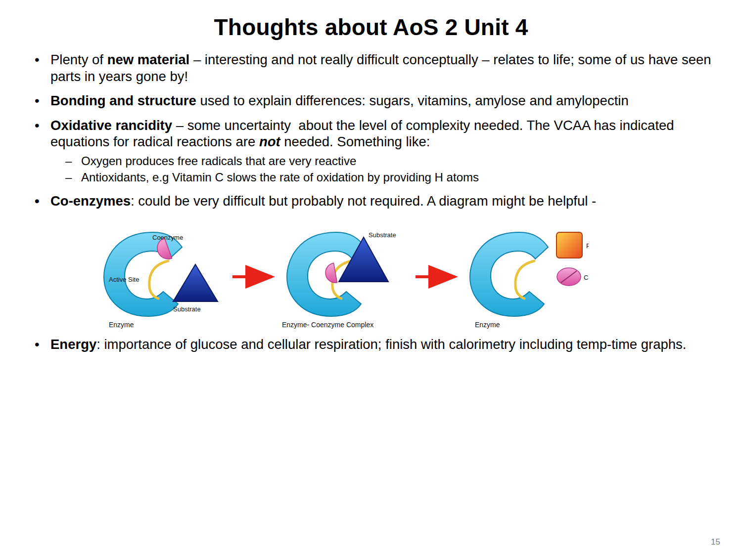Thoughts about AoS 2 Unit 4
Plenty of new material – interesting and not really difficult conceptually – relates to life; some of us have seen parts in years gone by!
Bonding and structure used to explain differences: sugars, vitamins, amylose and amylopectin
Oxidative rancidity – some uncertainty about the level of complexity needed. The VCAA has indicated equations for radical reactions are not needed. Something like:
Oxygen produces free radicals that are very reactive
Antioxidants, e.g Vitamin C slows the rate of oxidation by providing H atoms
Co-enzymes: could be very difficult but probably not required. A diagram might be helpful -
Coenzyme Active Site Substrate Enzyme Substrate Enzyme- Coenzyme Complex Product Coenzyme Enzyme
Energy: importance of glucose and cellular respiration; finish with calorimetry including temp-time graphs.
15